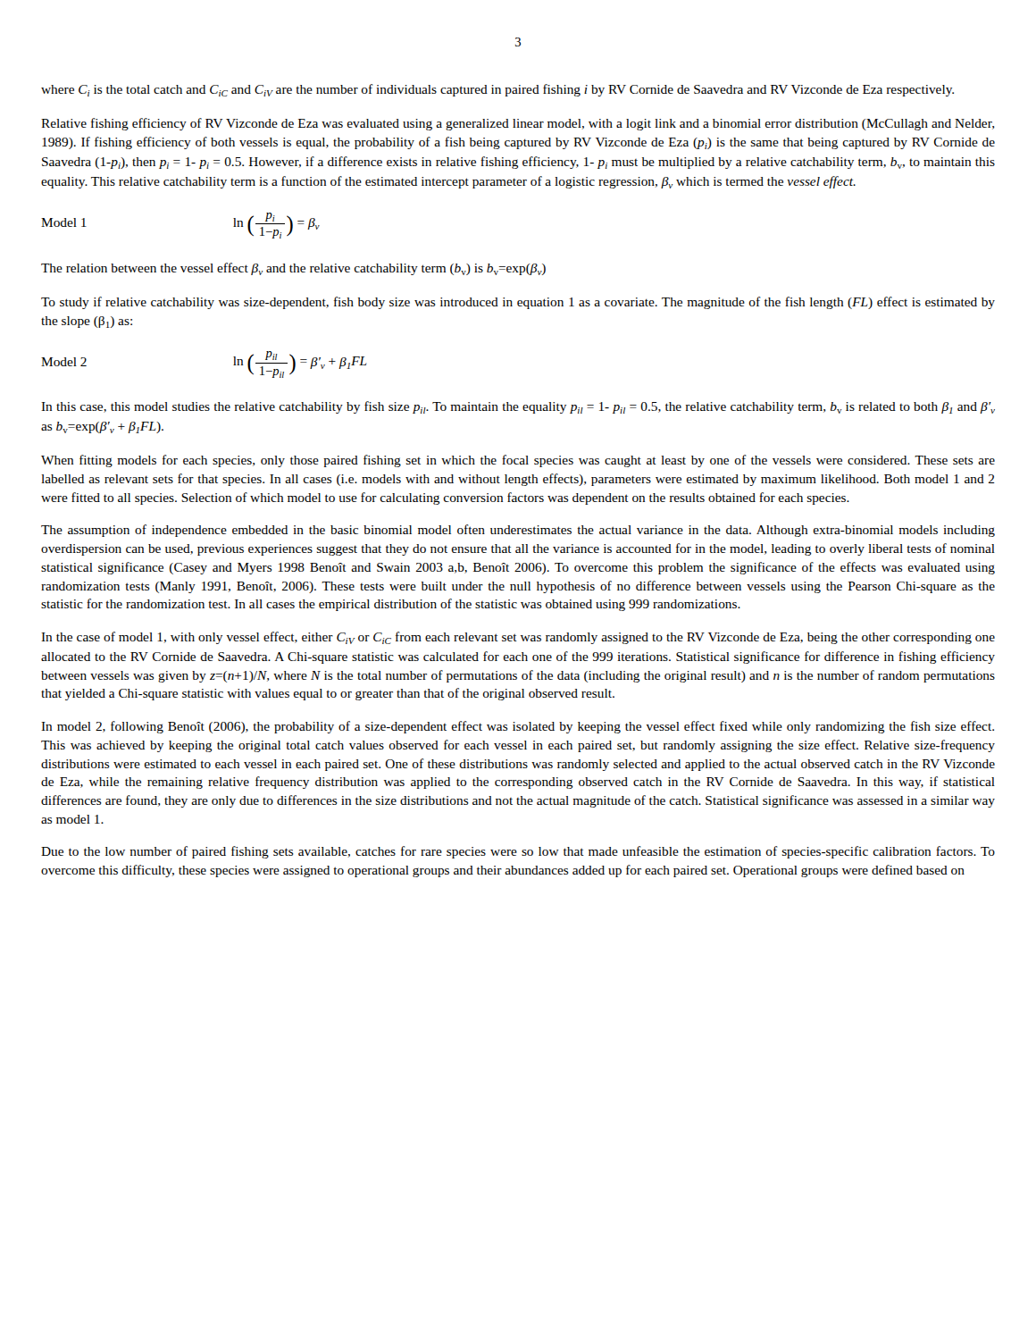3
where Ci is the total catch and CiC and CiV are the number of individuals captured in paired fishing i by RV Cornide de Saavedra and RV Vizconde de Eza respectively.
Relative fishing efficiency of RV Vizconde de Eza was evaluated using a generalized linear model, with a logit link and a binomial error distribution (McCullagh and Nelder, 1989). If fishing efficiency of both vessels is equal, the probability of a fish being captured by RV Vizconde de Eza (pi) is the same that being captured by RV Cornide de Saavedra (1-pi), then pi = 1- pi = 0.5. However, if a difference exists in relative fishing efficiency, 1- pi must be multiplied by a relative catchability term, bv, to maintain this equality. This relative catchability term is a function of the estimated intercept parameter of a logistic regression, βv which is termed the vessel effect.
Model 1 ln (pi 1−pi) = βv
The relation between the vessel effect βv and the relative catchability term (bv) is bv=exp(βv)
To study if relative catchability was size-dependent, fish body size was introduced in equation 1 as a covariate. The magnitude of the fish length (FL) effect is estimated by the slope (β1) as:
Model 2 ln (pil 1−pil) = β′v + β1 FL
In this case, this model studies the relative catchability by fish size pil. To maintain the equality pil = 1- pil = 0.5, the relative catchability term, bv is related to both β1 and β′v as bv=exp(β′v + β1 FL).
When fitting models for each species, only those paired fishing set in which the focal species was caught at least by one of the vessels were considered. These sets are labelled as relevant sets for that species. In all cases (i.e. models with and without length effects), parameters were estimated by maximum likelihood. Both model 1 and 2 were fitted to all species. Selection of which model to use for calculating conversion factors was dependent on the results obtained for each species.
The assumption of independence embedded in the basic binomial model often underestimates the actual variance in the data. Although extra-binomial models including overdispersion can be used, previous experiences suggest that they do not ensure that all the variance is accounted for in the model, leading to overly liberal tests of nominal statistical significance (Casey and Myers 1998 Benoît and Swain 2003 a,b, Benoît 2006). To overcome this problem the significance of the effects was evaluated using randomization tests (Manly 1991, Benoît, 2006). These tests were built under the null hypothesis of no difference between vessels using the Pearson Chi-square as the statistic for the randomization test. In all cases the empirical distribution of the statistic was obtained using 999 randomizations.
In the case of model 1, with only vessel effect, either CiV or CiC from each relevant set was randomly assigned to the RV Vizconde de Eza, being the other corresponding one allocated to the RV Cornide de Saavedra. A Chi-square statistic was calculated for each one of the 999 iterations. Statistical significance for difference in fishing efficiency between vessels was given by z=(n+1)/N, where N is the total number of permutations of the data (including the original result) and n is the number of random permutations that yielded a Chi-square statistic with values equal to or greater than that of the original observed result.
In model 2, following Benoît (2006), the probability of a size-dependent effect was isolated by keeping the vessel effect fixed while only randomizing the fish size effect. This was achieved by keeping the original total catch values observed for each vessel in each paired set, but randomly assigning the size effect. Relative size-frequency distributions were estimated to each vessel in each paired set. One of these distributions was randomly selected and applied to the actual observed catch in the RV Vizconde de Eza, while the remaining relative frequency distribution was applied to the corresponding observed catch in the RV Cornide de Saavedra. In this way, if statistical differences are found, they are only due to differences in the size distributions and not the actual magnitude of the catch. Statistical significance was assessed in a similar way as model 1.
Due to the low number of paired fishing sets available, catches for rare species were so low that made unfeasible the estimation of species-specific calibration factors. To overcome this difficulty, these species were assigned to operational groups and their abundances added up for each paired set. Operational groups were defined based on